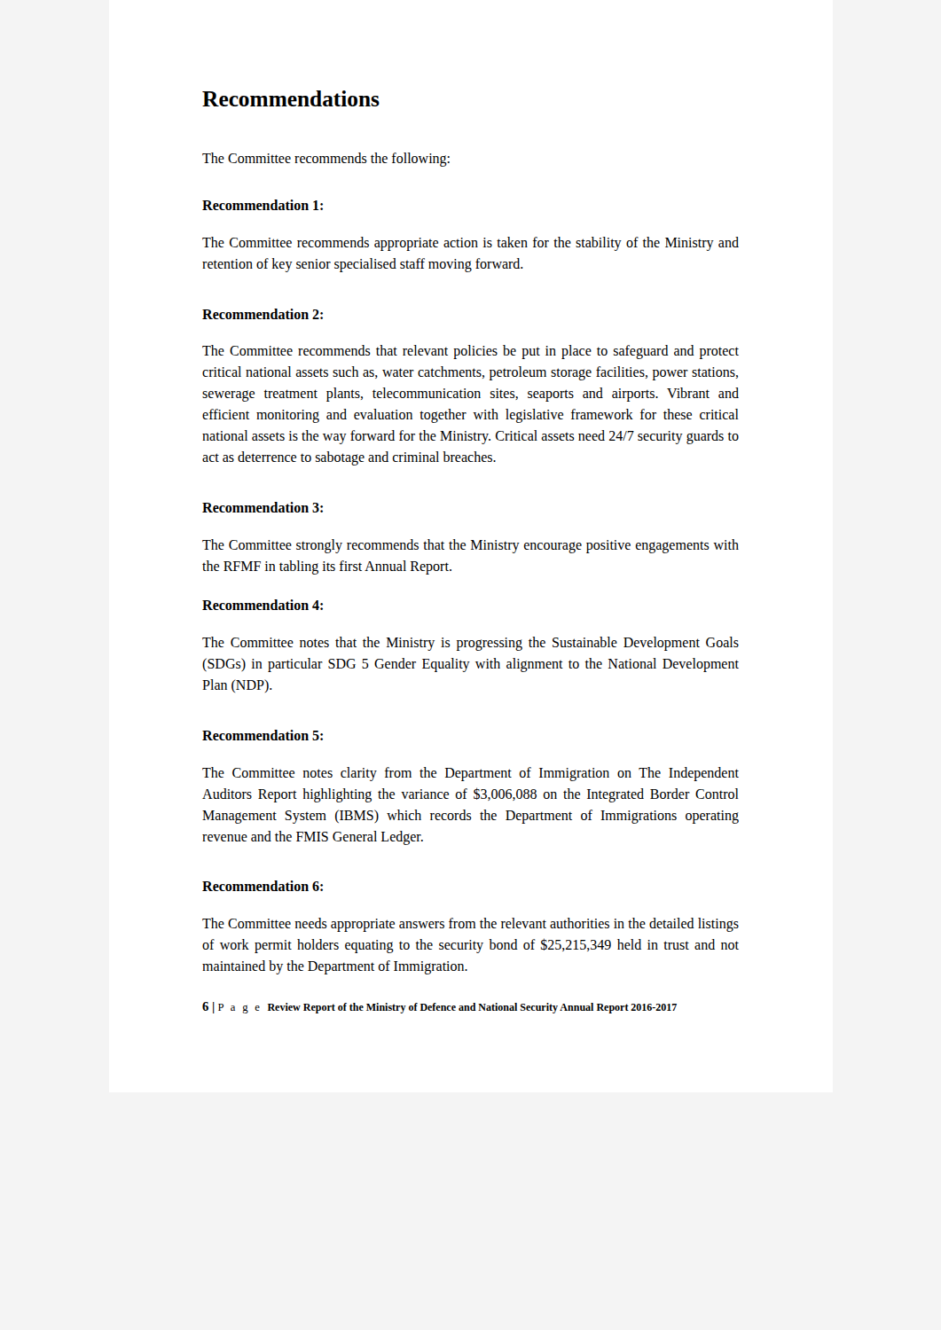Recommendations
The Committee recommends the following:
Recommendation 1:
The Committee recommends appropriate action is taken for the stability of the Ministry and retention of key senior specialised staff moving forward.
Recommendation 2:
The Committee recommends that relevant policies be put in place to safeguard and protect critical national assets such as, water catchments, petroleum storage facilities, power stations, sewerage treatment plants, telecommunication sites, seaports and airports. Vibrant and efficient monitoring and evaluation together with legislative framework for these critical national assets is the way forward for the Ministry. Critical assets need 24/7 security guards to act as deterrence to sabotage and criminal breaches.
Recommendation 3:
The Committee strongly recommends that the Ministry encourage positive engagements with the RFMF in tabling its first Annual Report.
Recommendation 4:
The Committee notes that the Ministry is progressing the Sustainable Development Goals (SDGs) in particular SDG 5 Gender Equality with alignment to the National Development Plan (NDP).
Recommendation 5:
The Committee notes clarity from the Department of Immigration on The Independent Auditors Report highlighting the variance of $3,006,088 on the Integrated Border Control Management System (IBMS) which records the Department of Immigrations operating revenue and the FMIS General Ledger.
Recommendation 6:
The Committee needs appropriate answers from the relevant authorities in the detailed listings of work permit holders equating to the security bond of $25,215,349 held in trust and not maintained by the Department of Immigration.
6 | P a g e Review Report of the Ministry of Defence and National Security Annual Report 2016-2017